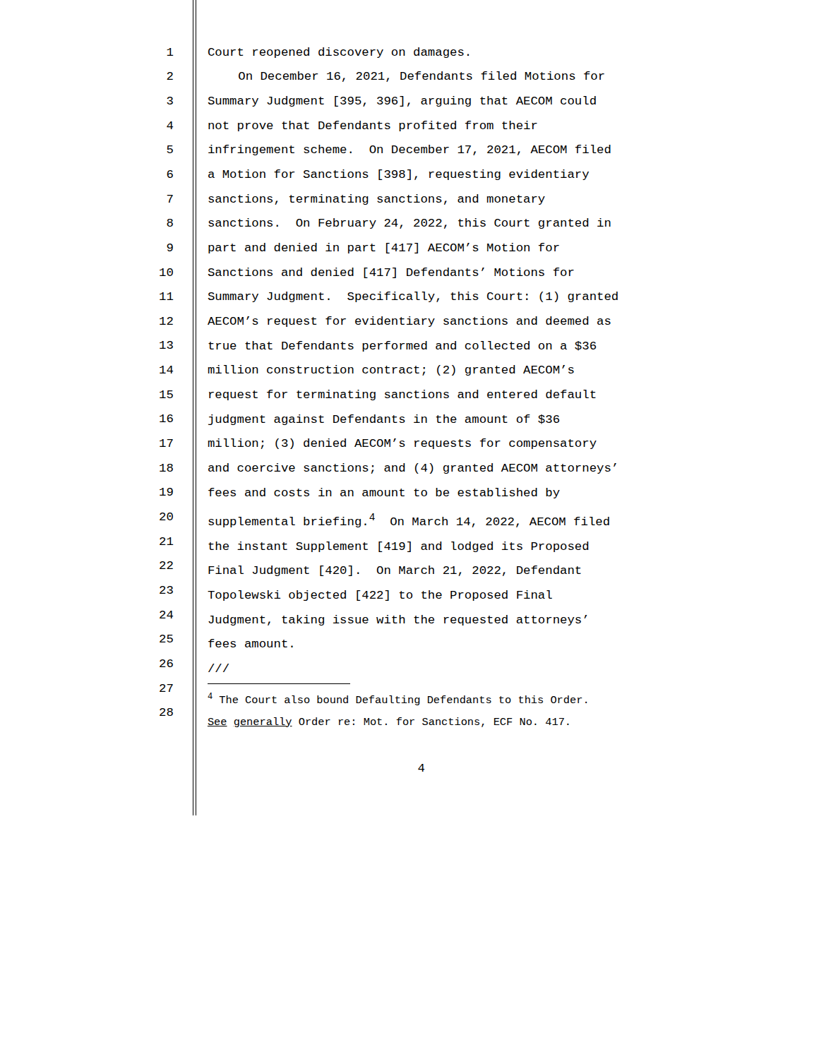1
2
3
4
5
6
7
8
9
10
11
12
13
14
15
16
17
18
19
20
21
22
23
24
25
26
27
28
Court reopened discovery on damages.
On December 16, 2021, Defendants filed Motions for
Summary Judgment [395, 396], arguing that AECOM could
not prove that Defendants profited from their
infringement scheme. On December 17, 2021, AECOM filed
a Motion for Sanctions [398], requesting evidentiary
sanctions, terminating sanctions, and monetary
sanctions. On February 24, 2022, this Court granted in
part and denied in part [417] AECOM’s Motion for
Sanctions and denied [417] Defendants’ Motions for
Summary Judgment. Specifically, this Court: (1) granted
AECOM’s request for evidentiary sanctions and deemed as
true that Defendants performed and collected on a $36
million construction contract; (2) granted AECOM’s
request for terminating sanctions and entered default
judgment against Defendants in the amount of $36
million; (3) denied AECOM’s requests for compensatory
and coercive sanctions; and (4) granted AECOM attorneys’
fees and costs in an amount to be established by
supplemental briefing.4 On March 14, 2022, AECOM filed
the instant Supplement [419] and lodged its Proposed
Final Judgment [420]. On March 21, 2022, Defendant
Topolewski objected [422] to the Proposed Final
Judgment, taking issue with the requested attorneys’
fees amount.
///
4 The Court also bound Defaulting Defendants to this Order. See generally Order re: Mot. for Sanctions, ECF No. 417.
4